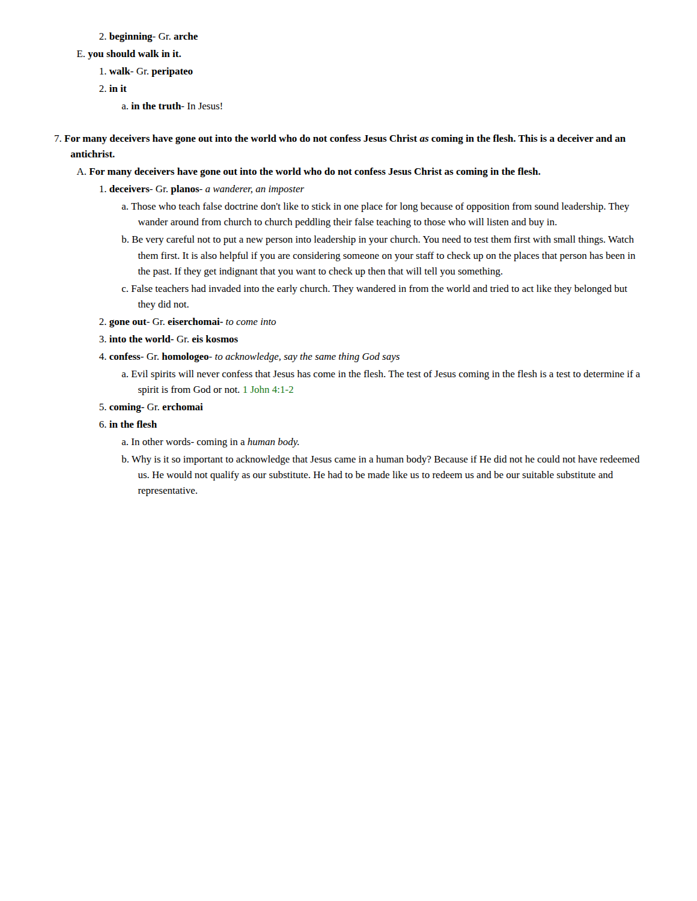2. beginning- Gr. arche
E. you should walk in it.
1. walk- Gr. peripateo
2. in it
a. in the truth- In Jesus!
7. For many deceivers have gone out into the world who do not confess Jesus Christ as coming in the flesh. This is a deceiver and an antichrist.
A. For many deceivers have gone out into the world who do not confess Jesus Christ as coming in the flesh.
1. deceivers- Gr. planos- a wanderer, an imposter
a. Those who teach false doctrine don't like to stick in one place for long because of opposition from sound leadership. They wander around from church to church peddling their false teaching to those who will listen and buy in.
b. Be very careful not to put a new person into leadership in your church. You need to test them first with small things. Watch them first. It is also helpful if you are considering someone on your staff to check up on the places that person has been in the past. If they get indignant that you want to check up then that will tell you something.
c. False teachers had invaded into the early church. They wandered in from the world and tried to act like they belonged but they did not.
2. gone out- Gr. eiserchomai- to come into
3. into the world- Gr. eis kosmos
4. confess- Gr. homologeo- to acknowledge, say the same thing God says
a. Evil spirits will never confess that Jesus has come in the flesh. The test of Jesus coming in the flesh is a test to determine if a spirit is from God or not. 1 John 4:1-2
5. coming- Gr. erchomai
6. in the flesh
a. In other words- coming in a human body.
b. Why is it so important to acknowledge that Jesus came in a human body? Because if He did not he could not have redeemed us. He would not qualify as our substitute. He had to be made like us to redeem us and be our suitable substitute and representative.